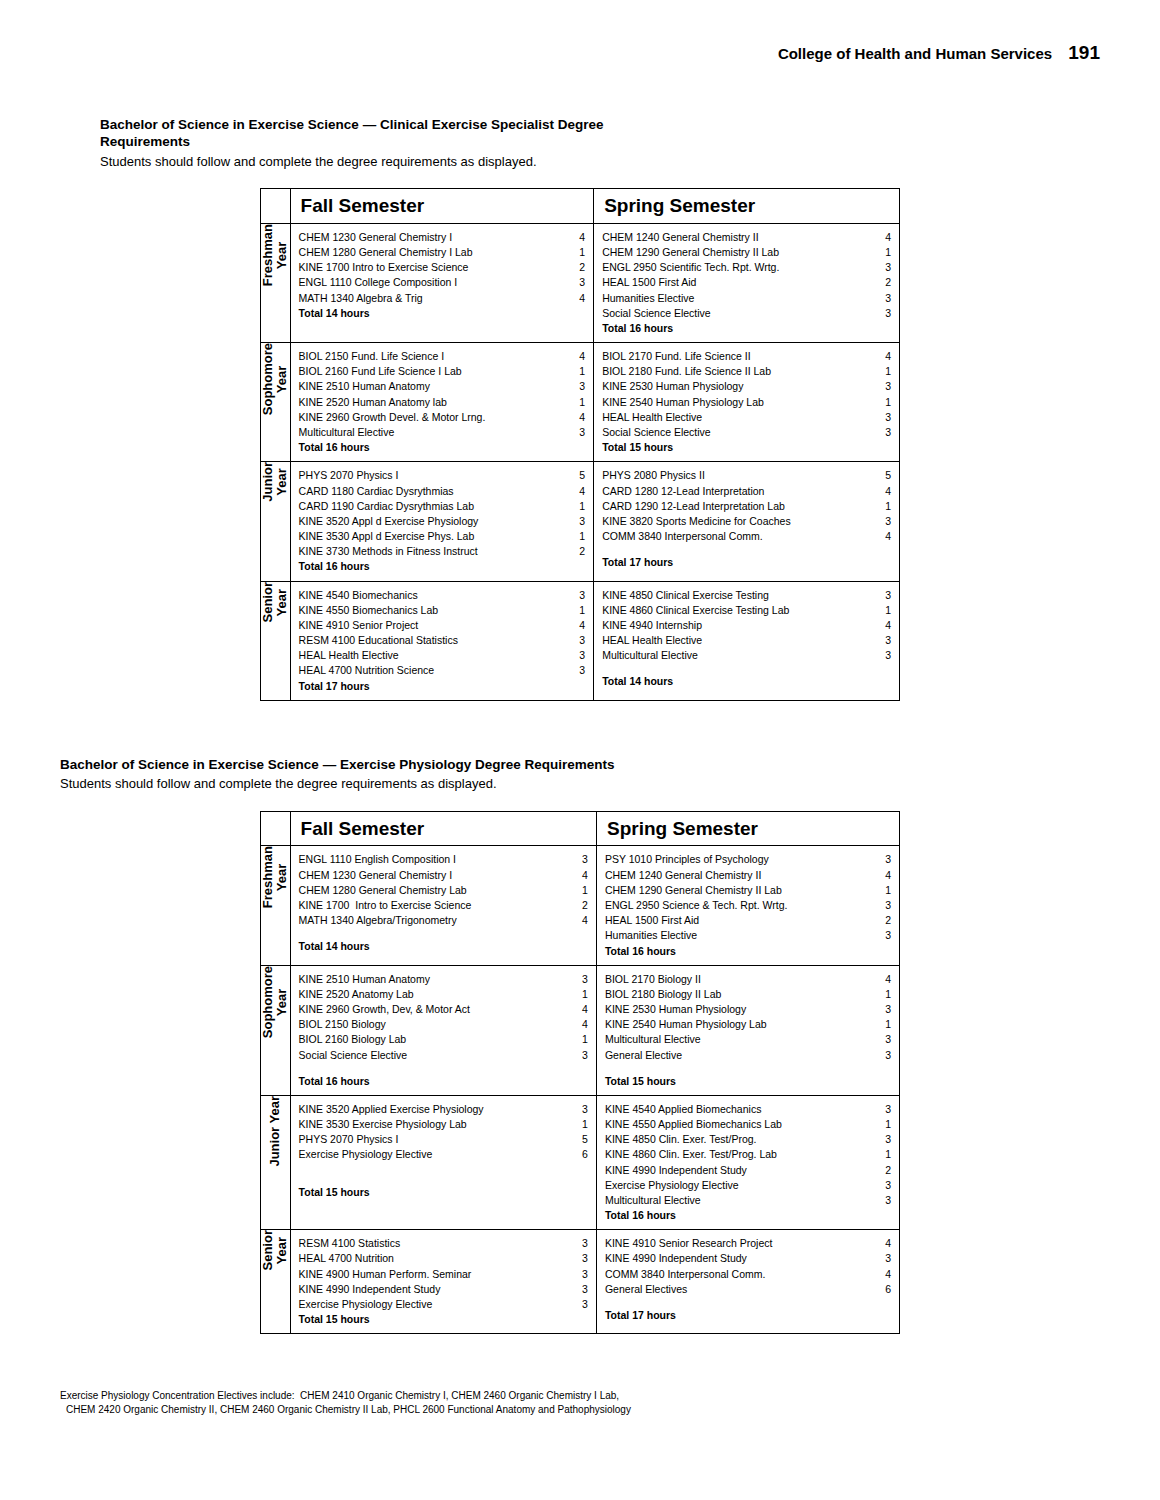College of Health and Human Services 191
Bachelor of Science in Exercise Science — Clinical Exercise Specialist Degree
Requirements
Students should follow and complete the degree requirements as displayed.
| | Fall Semester | Spring Semester |
| Freshman Year | / CHEM 1230 General Chemistry I / 4 / / CHEM 1280 General Chemistry I Lab / 1 / / KINE 1700 Intro to Exercise Science / 2 / / ENGL 1110 College Composition I / 3 / / MATH 1340 Algebra & Trig / 4 / / Total 14 hours / | / CHEM 1240 General Chemistry II / 4 / / CHEM 1290 General Chemistry II Lab / 1 / / ENGL 2950 Scientific Tech. Rpt. Wrtg. / 3 / / HEAL 1500 First Aid / 2 / / Humanities Elective / 3 / / Social Science Elective / 3 / / Total 16 hours / |
| Sophomore Year | / BIOL 2150 Fund. Life Science I / 4 / / BIOL 2160 Fund Life Science I Lab / 1 / / KINE 2510 Human Anatomy / 3 / / KINE 2520 Human Anatomy lab / 1 / / KINE 2960 Growth Devel. & Motor Lrng. / 4 / / Multicultural Elective / 3 / / Total 16 hours / | / BIOL 2170 Fund. Life Science II / 4 / / BIOL 2180 Fund. Life Science II Lab / 1 / / KINE 2530 Human Physiology / 3 / / KINE 2540 Human Physiology Lab / 1 / / HEAL Health Elective / 3 / / Social Science Elective / 3 / / Total 15 hours / |
| Junior Year | / PHYS 2070 Physics I / 5 / / CARD 1180 Cardiac Dysrythmias / 4 / / CARD 1190 Cardiac Dysrythmias Lab / 1 / / KINE 3520 Appl d Exercise Physiology / 3 / / KINE 3530 Appl d Exercise Phys. Lab / 1 / / KINE 3730 Methods in Fitness Instruct / 2 / / Total 16 hours / | / PHYS 2080 Physics II / 5 / / CARD 1280 12-Lead Interpretation / 4 / / CARD 1290 12-Lead Interpretation Lab / 1 / / KINE 3820 Sports Medicine for Coaches / 3 / / COMM 3840 Interpersonal Comm. / 4 / / Total 17 hours / |
| Senior Year | / KINE 4540 Biomechanics / 3 / / KINE 4550 Biomechanics Lab / 1 / / KINE 4910 Senior Project / 4 / / RESM 4100 Educational Statistics / 3 / / HEAL Health Elective / 3 / / HEAL 4700 Nutrition Science / 3 / / Total 17 hours / | / KINE 4850 Clinical Exercise Testing / 3 / / KINE 4860 Clinical Exercise Testing Lab / 1 / / KINE 4940 Internship / 4 / / HEAL Health Elective / 3 / / Multicultural Elective / 3 / / Total 14 hours / |
Bachelor of Science in Exercise Science — Exercise Physiology Degree Requirements
Students should follow and complete the degree requirements as displayed.
| | Fall Semester | Spring Semester |
| Freshman Year | / ENGL 1110 English Composition I / 3 / / CHEM 1230 General Chemistry I / 4 / / CHEM 1280 General Chemistry Lab / 1 / / KINE 1700 Intro to Exercise Science / 2 / / MATH 1340 Algebra/Trigonometry / 4 / / Total 14 hours / | / PSY 1010 Principles of Psychology / 3 / / CHEM 1240 General Chemistry II / 4 / / CHEM 1290 General Chemistry II Lab / 1 / / ENGL 2950 Science & Tech. Rpt. Wrtg. / 3 / / HEAL 1500 First Aid / 2 / / Humanities Elective / 3 / / Total 16 hours / |
| Sophomore Year | / KINE 2510 Human Anatomy / 3 / / KINE 2520 Anatomy Lab / 1 / / KINE 2960 Growth, Dev, & Motor Act / 4 / / BIOL 2150 Biology / 4 / / BIOL 2160 Biology Lab / 1 / / Social Science Elective / 3 / / Total 16 hours / | / BIOL 2170 Biology II / 4 / / BIOL 2180 Biology II Lab / 1 / / KINE 2530 Human Physiology / 3 / / KINE 2540 Human Physiology Lab / 1 / / Multicultural Elective / 3 / / General Elective / 3 / / Total 15 hours / |
| Junior Year | / KINE 3520 Applied Exercise Physiology / 3 / / KINE 3530 Exercise Physiology Lab / 1 / / PHYS 2070 Physics I / 5 / / Exercise Physiology Elective / 6 / / Total 15 hours / | / KINE 4540 Applied Biomechanics / 3 / / KINE 4550 Applied Biomechanics Lab / 1 / / KINE 4850 Clin. Exer. Test/Prog. / 3 / / KINE 4860 Clin. Exer. Test/Prog. Lab / 1 / / KINE 4990 Independent Study / 2 / / Exercise Physiology Elective / 3 / / Multicultural Elective / 3 / / Total 16 hours / |
| Senior Year | / RESM 4100 Statistics / 3 / / HEAL 4700 Nutrition / 3 / / KINE 4900 Human Perform. Seminar / 3 / / KINE 4990 Independent Study / 3 / / Exercise Physiology Elective / 3 / / Total 15 hours / | / KINE 4910 Senior Research Project / 4 / / KINE 4990 Independent Study / 3 / / COMM 3840 Interpersonal Comm. / 4 / / General Electives / 6 / / Total 17 hours / |
Exercise Physiology Concentration Electives include: CHEM 2410 Organic Chemistry I, CHEM 2460 Organic Chemistry I Lab, CHEM 2420 Organic Chemistry II, CHEM 2460 Organic Chemistry II Lab, PHCL 2600 Functional Anatomy and Pathophysiology